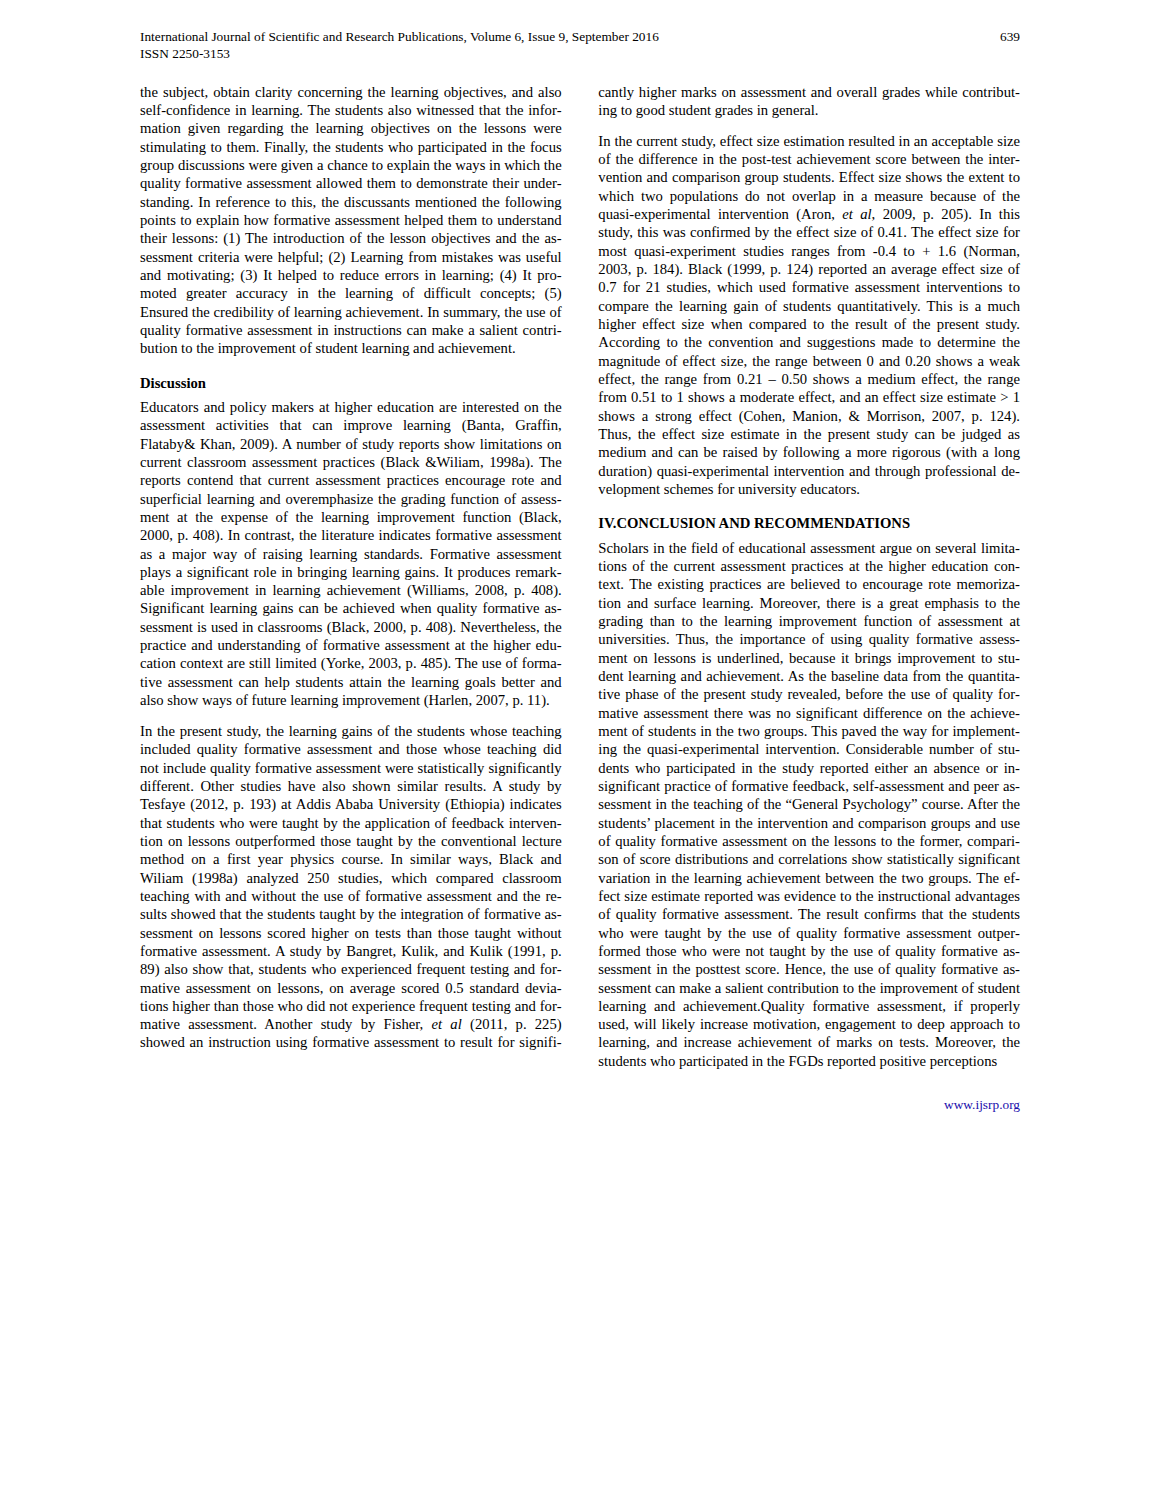International Journal of Scientific and Research Publications, Volume 6, Issue 9, September 2016 639
ISSN 2250-3153
the subject, obtain clarity concerning the learning objectives, and also self-confidence in learning. The students also witnessed that the information given regarding the learning objectives on the lessons were stimulating to them. Finally, the students who participated in the focus group discussions were given a chance to explain the ways in which the quality formative assessment allowed them to demonstrate their understanding. In reference to this, the discussants mentioned the following points to explain how formative assessment helped them to understand their lessons: (1) The introduction of the lesson objectives and the assessment criteria were helpful; (2) Learning from mistakes was useful and motivating; (3) It helped to reduce errors in learning; (4) It promoted greater accuracy in the learning of difficult concepts; (5) Ensured the credibility of learning achievement. In summary, the use of quality formative assessment in instructions can make a salient contribution to the improvement of student learning and achievement.
Discussion
Educators and policy makers at higher education are interested on the assessment activities that can improve learning (Banta, Graffin, Flataby& Khan, 2009). A number of study reports show limitations on current classroom assessment practices (Black &Wiliam, 1998a). The reports contend that current assessment practices encourage rote and superficial learning and overemphasize the grading function of assessment at the expense of the learning improvement function (Black, 2000, p. 408). In contrast, the literature indicates formative assessment as a major way of raising learning standards. Formative assessment plays a significant role in bringing learning gains. It produces remarkable improvement in learning achievement (Williams, 2008, p. 408). Significant learning gains can be achieved when quality formative assessment is used in classrooms (Black, 2000, p. 408). Nevertheless, the practice and understanding of formative assessment at the higher education context are still limited (Yorke, 2003, p. 485). The use of formative assessment can help students attain the learning goals better and also show ways of future learning improvement (Harlen, 2007, p. 11).
In the present study, the learning gains of the students whose teaching included quality formative assessment and those whose teaching did not include quality formative assessment were statistically significantly different. Other studies have also shown similar results. A study by Tesfaye (2012, p. 193) at Addis Ababa University (Ethiopia) indicates that students who were taught by the application of feedback intervention on lessons outperformed those taught by the conventional lecture method on a first year physics course. In similar ways, Black and Wiliam (1998a) analyzed 250 studies, which compared classroom teaching with and without the use of formative assessment and the results showed that the students taught by the integration of formative assessment on lessons scored higher on tests than those taught without formative assessment. A study by Bangret, Kulik, and Kulik (1991, p. 89) also show that, students who experienced frequent testing and formative assessment on lessons, on average scored 0.5 standard deviations higher than those who did not experience frequent testing and formative assessment. Another study by Fisher, et al (2011, p. 225) showed an instruction using formative assessment to result for significantly higher marks on assessment and overall grades while contributing to good student grades in general.
In the current study, effect size estimation resulted in an acceptable size of the difference in the post-test achievement score between the intervention and comparison group students. Effect size shows the extent to which two populations do not overlap in a measure because of the quasi-experimental intervention (Aron, et al, 2009, p. 205). In this study, this was confirmed by the effect size of 0.41. The effect size for most quasi-experiment studies ranges from -0.4 to + 1.6 (Norman, 2003, p. 184). Black (1999, p. 124) reported an average effect size of 0.7 for 21 studies, which used formative assessment interventions to compare the learning gain of students quantitatively. This is a much higher effect size when compared to the result of the present study. According to the convention and suggestions made to determine the magnitude of effect size, the range between 0 and 0.20 shows a weak effect, the range from 0.21 – 0.50 shows a medium effect, the range from 0.51 to 1 shows a moderate effect, and an effect size estimate > 1 shows a strong effect (Cohen, Manion, & Morrison, 2007, p. 124). Thus, the effect size estimate in the present study can be judged as medium and can be raised by following a more rigorous (with a long duration) quasi-experimental intervention and through professional development schemes for university educators.
IV.CONCLUSION AND RECOMMENDATIONS
Scholars in the field of educational assessment argue on several limitations of the current assessment practices at the higher education context. The existing practices are believed to encourage rote memorization and surface learning. Moreover, there is a great emphasis to the grading than to the learning improvement function of assessment at universities. Thus, the importance of using quality formative assessment on lessons is underlined, because it brings improvement to student learning and achievement. As the baseline data from the quantitative phase of the present study revealed, before the use of quality formative assessment there was no significant difference on the achievement of students in the two groups. This paved the way for implementing the quasi-experimental intervention. Considerable number of students who participated in the study reported either an absence or insignificant practice of formative feedback, self-assessment and peer assessment in the teaching of the “General Psychology” course. After the students’ placement in the intervention and comparison groups and use of quality formative assessment on the lessons to the former, comparison of score distributions and correlations show statistically significant variation in the learning achievement between the two groups. The effect size estimate reported was evidence to the instructional advantages of quality formative assessment. The result confirms that the students who were taught by the use of quality formative assessment outperformed those who were not taught by the use of quality formative assessment in the posttest score. Hence, the use of quality formative assessment can make a salient contribution to the improvement of student learning and achievement.Quality formative assessment, if properly used, will likely increase motivation, engagement to deep approach to learning, and increase achievement of marks on tests. Moreover, the students who participated in the FGDs reported positive perceptions
www.ijsrp.org